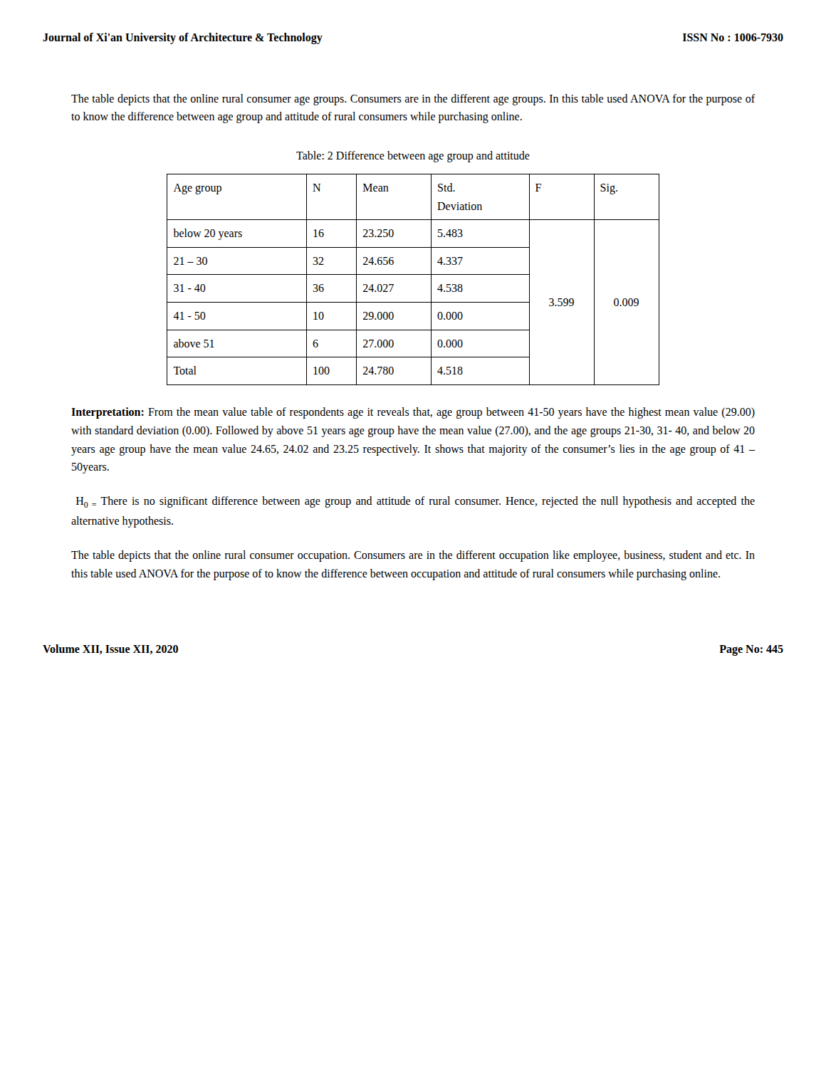Journal of Xi'an University of Architecture & Technology ISSN No : 1006-7930
The table depicts that the online rural consumer age groups. Consumers are in the different age groups. In this table used ANOVA for the purpose of to know the difference between age group and attitude of rural consumers while purchasing online.
Table: 2 Difference between age group and attitude
| Age group | N | Mean | Std. Deviation | F | Sig. |
| below 20 years | 16 | 23.250 | 5.483 | 3.599 | 0.009 |
| 21 – 30 | 32 | 24.656 | 4.337 |
| 31 - 40 | 36 | 24.027 | 4.538 |
| 41 - 50 | 10 | 29.000 | 0.000 |
| above 51 | 6 | 27.000 | 0.000 |
| Total | 100 | 24.780 | 4.518 |
Interpretation: From the mean value table of respondents age it reveals that, age group between 41-50 years have the highest mean value (29.00) with standard deviation (0.00). Followed by above 51 years age group have the mean value (27.00), and the age groups 21-30, 31- 40, and below 20 years age group have the mean value 24.65, 24.02 and 23.25 respectively. It shows that majority of the consumer’s lies in the age group of 41 – 50years.
H0 = There is no significant difference between age group and attitude of rural consumer. Hence, rejected the null hypothesis and accepted the alternative hypothesis.
The table depicts that the online rural consumer occupation. Consumers are in the different occupation like employee, business, student and etc. In this table used ANOVA for the purpose of to know the difference between occupation and attitude of rural consumers while purchasing online.
Volume XII, Issue XII, 2020 Page No: 445